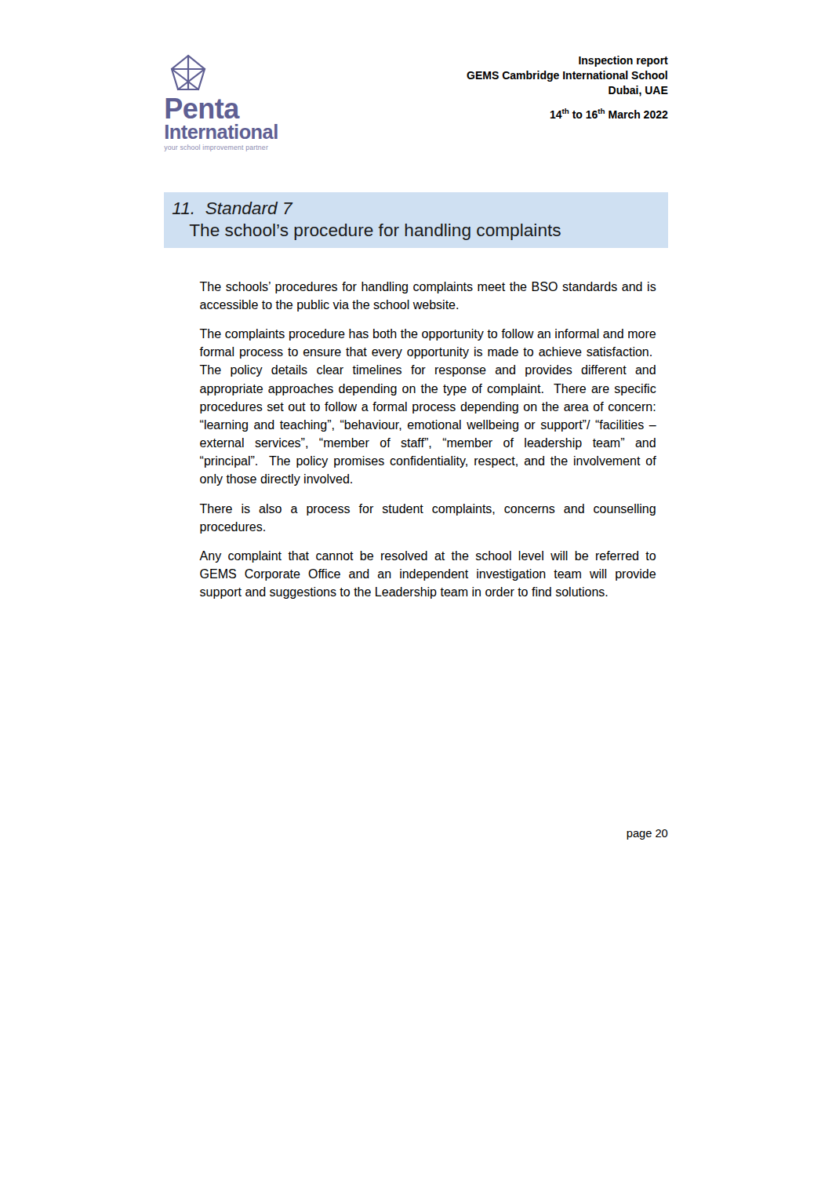Penta International your school improvement partner
Inspection report
GEMS Cambridge International School
Dubai, UAE
14th to 16th March 2022
11. Standard 7 The school’s procedure for handling complaints
The schools’ procedures for handling complaints meet the BSO standards and is accessible to the public via the school website.
The complaints procedure has both the opportunity to follow an informal and more formal process to ensure that every opportunity is made to achieve satisfaction. The policy details clear timelines for response and provides different and appropriate approaches depending on the type of complaint. There are specific procedures set out to follow a formal process depending on the area of concern: “learning and teaching”, “behaviour, emotional wellbeing or support”/ “facilities – external services”, “member of staff”, “member of leadership team” and “principal”. The policy promises confidentiality, respect, and the involvement of only those directly involved.
There is also a process for student complaints, concerns and counselling procedures.
Any complaint that cannot be resolved at the school level will be referred to GEMS Corporate Office and an independent investigation team will provide support and suggestions to the Leadership team in order to find solutions.
page 20